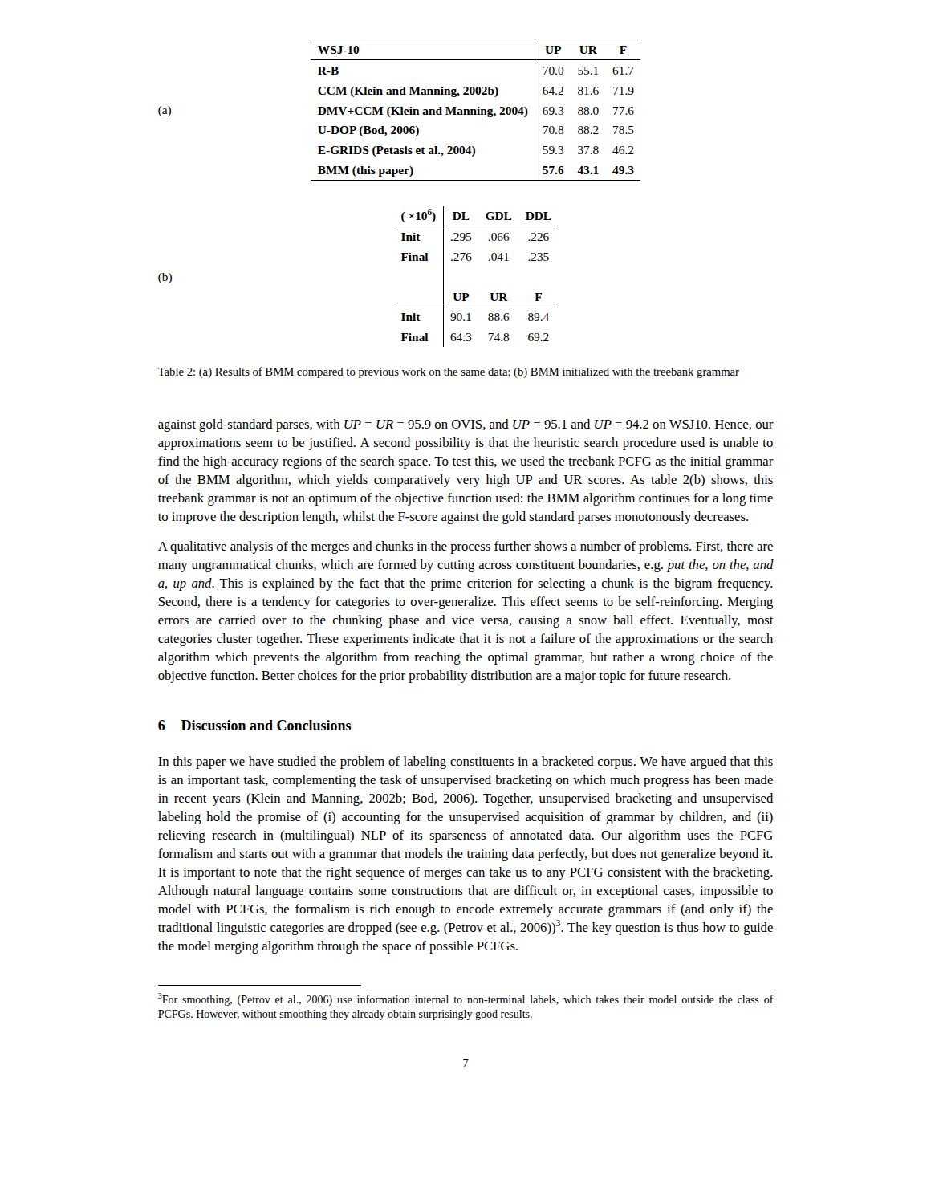(a)
| WSJ-10 | UP | UR | F |
| --- | --- | --- | --- |
| R-B | 70.0 | 55.1 | 61.7 |
| CCM (Klein and Manning, 2002b) | 64.2 | 81.6 | 71.9 |
| DMV+CCM (Klein and Manning, 2004) | 69.3 | 88.0 | 77.6 |
| U-DOP (Bod, 2006) | 70.8 | 88.2 | 78.5 |
| E-GRIDS (Petasis et al., 2004) | 59.3 | 37.8 | 46.2 |
| BMM (this paper) | 57.6 | 43.1 | 49.3 |
(b)
| ( ×10 6 ) | DL | GDL | DDL |
| --- | --- | --- | --- |
| Init | .295 | .066 | .226 |
| Final | .276 | .041 | .235 |
| | UP | UR | F |
| Init | 90.1 | 88.6 | 89.4 |
| Final | 64.3 | 74.8 | 69.2 |
Table 2: (a) Results of BMM compared to previous work on the same data; (b) BMM initialized with the treebank grammar
against gold-standard parses, with UP = UR = 95.9 on OVIS, and UP = 95.1 and UP = 94.2 on WSJ10. Hence, our approximations seem to be justified. A second possibility is that the heuristic search procedure used is unable to find the high-accuracy regions of the search space. To test this, we used the treebank PCFG as the initial grammar of the BMM algorithm, which yields comparatively very high UP and UR scores. As table 2(b) shows, this treebank grammar is not an optimum of the objective function used: the BMM algorithm continues for a long time to improve the description length, whilst the F-score against the gold standard parses monotonously decreases.
A qualitative analysis of the merges and chunks in the process further shows a number of problems. First, there are many ungrammatical chunks, which are formed by cutting across constituent boundaries, e.g. put the, on the, and a, up and. This is explained by the fact that the prime criterion for selecting a chunk is the bigram frequency. Second, there is a tendency for categories to over-generalize. This effect seems to be self-reinforcing. Merging errors are carried over to the chunking phase and vice versa, causing a snow ball effect. Eventually, most categories cluster together. These experiments indicate that it is not a failure of the approximations or the search algorithm which prevents the algorithm from reaching the optimal grammar, but rather a wrong choice of the objective function. Better choices for the prior probability distribution are a major topic for future research.
6 Discussion and Conclusions
In this paper we have studied the problem of labeling constituents in a bracketed corpus. We have argued that this is an important task, complementing the task of unsupervised bracketing on which much progress has been made in recent years (Klein and Manning, 2002b; Bod, 2006). Together, unsupervised bracketing and unsupervised labeling hold the promise of (i) accounting for the unsupervised acquisition of grammar by children, and (ii) relieving research in (multilingual) NLP of its sparseness of annotated data. Our algorithm uses the PCFG formalism and starts out with a grammar that models the training data perfectly, but does not generalize beyond it. It is important to note that the right sequence of merges can take us to any PCFG consistent with the bracketing. Although natural language contains some constructions that are difficult or, in exceptional cases, impossible to model with PCFGs, the formalism is rich enough to encode extremely accurate grammars if (and only if) the traditional linguistic categories are dropped (see e.g. (Petrov et al., 2006))3. The key question is thus how to guide the model merging algorithm through the space of possible PCFGs.
3For smoothing, (Petrov et al., 2006) use information internal to non-terminal labels, which takes their model outside the class of PCFGs. However, without smoothing they already obtain surprisingly good results.
7